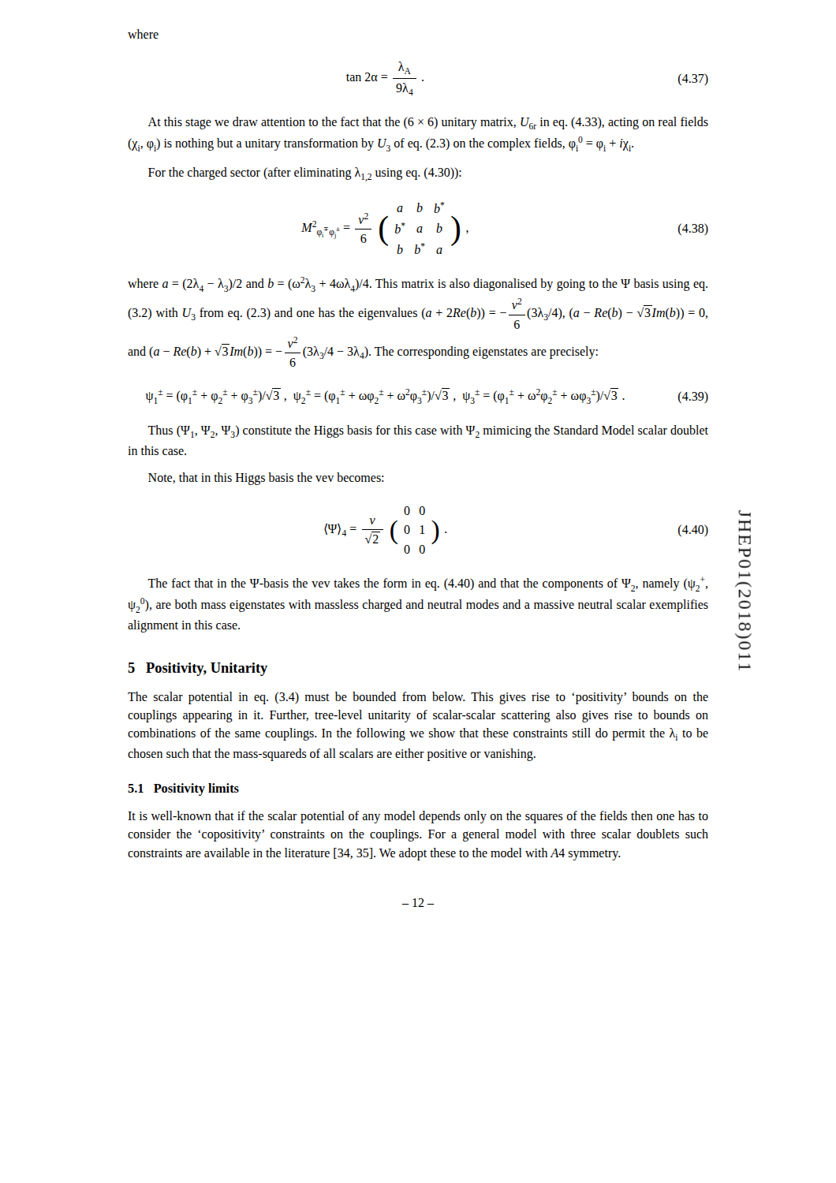JHEP01(2018)011
where
tan 2α = λA 9λ4 .
(4.37)
At this stage we draw attention to the fact that the (6 × 6) unitary matrix, U6r in eq. (4.33), acting on real fields (χi, φi) is nothing but a unitary transformation by U3 of eq. (2.3) on the complex fields, φi0 = φi + iχi.
For the charged sector (after eliminating λ1,2 using eq. (4.30)):
M2φi∓φj± = v26 (
| a | b | b * |
| b * | a | b |
| b | b * | a |
) ,
(4.38)
where a = (2λ4 − λ3)/2 and b = (ω2λ3 + 4ωλ4)/4. This matrix is also diagonalised by going to the Ψ basis using eq. (3.2) with U3 from eq. (2.3) and one has the eigenvalues (a + 2Re(b)) = −v26(3λ3/4), (a − Re(b) − √3 Im(b)) = 0, and (a − Re(b) + √3 Im(b)) = −v26(3λ3/4 − 3λ4). The corresponding eigenstates are precisely:
ψ1± = (φ1± + φ2± + φ3±)/√3 , ψ2± = (φ1± + ωφ2± + ω2φ3±)/√3 , ψ3± = (φ1± + ω2φ2± + ωφ3±)/√3 .
(4.39)
Thus (Ψ1, Ψ2, Ψ3) constitute the Higgs basis for this case with Ψ2 mimicing the Standard Model scalar doublet in this case.
Note, that in this Higgs basis the vev becomes:
⟨Ψ⟩4 = v√2 (
| 0 | 0 |
| 0 | 1 |
| 0 | 0 |
) .
(4.40)
The fact that in the Ψ-basis the vev takes the form in eq. (4.40) and that the components of Ψ2, namely (ψ2+, ψ20), are both mass eigenstates with massless charged and neutral modes and a massive neutral scalar exemplifies alignment in this case.
5 Positivity, Unitarity
The scalar potential in eq. (3.4) must be bounded from below. This gives rise to ‘positivity’ bounds on the couplings appearing in it. Further, tree-level unitarity of scalar-scalar scattering also gives rise to bounds on combinations of the same couplings. In the following we show that these constraints still do permit the λi to be chosen such that the mass-squareds of all scalars are either positive or vanishing.
5.1 Positivity limits
It is well-known that if the scalar potential of any model depends only on the squares of the fields then one has to consider the ‘copositivity’ constraints on the couplings. For a general model with three scalar doublets such constraints are available in the literature [34, 35]. We adopt these to the model with A4 symmetry.
– 12 –